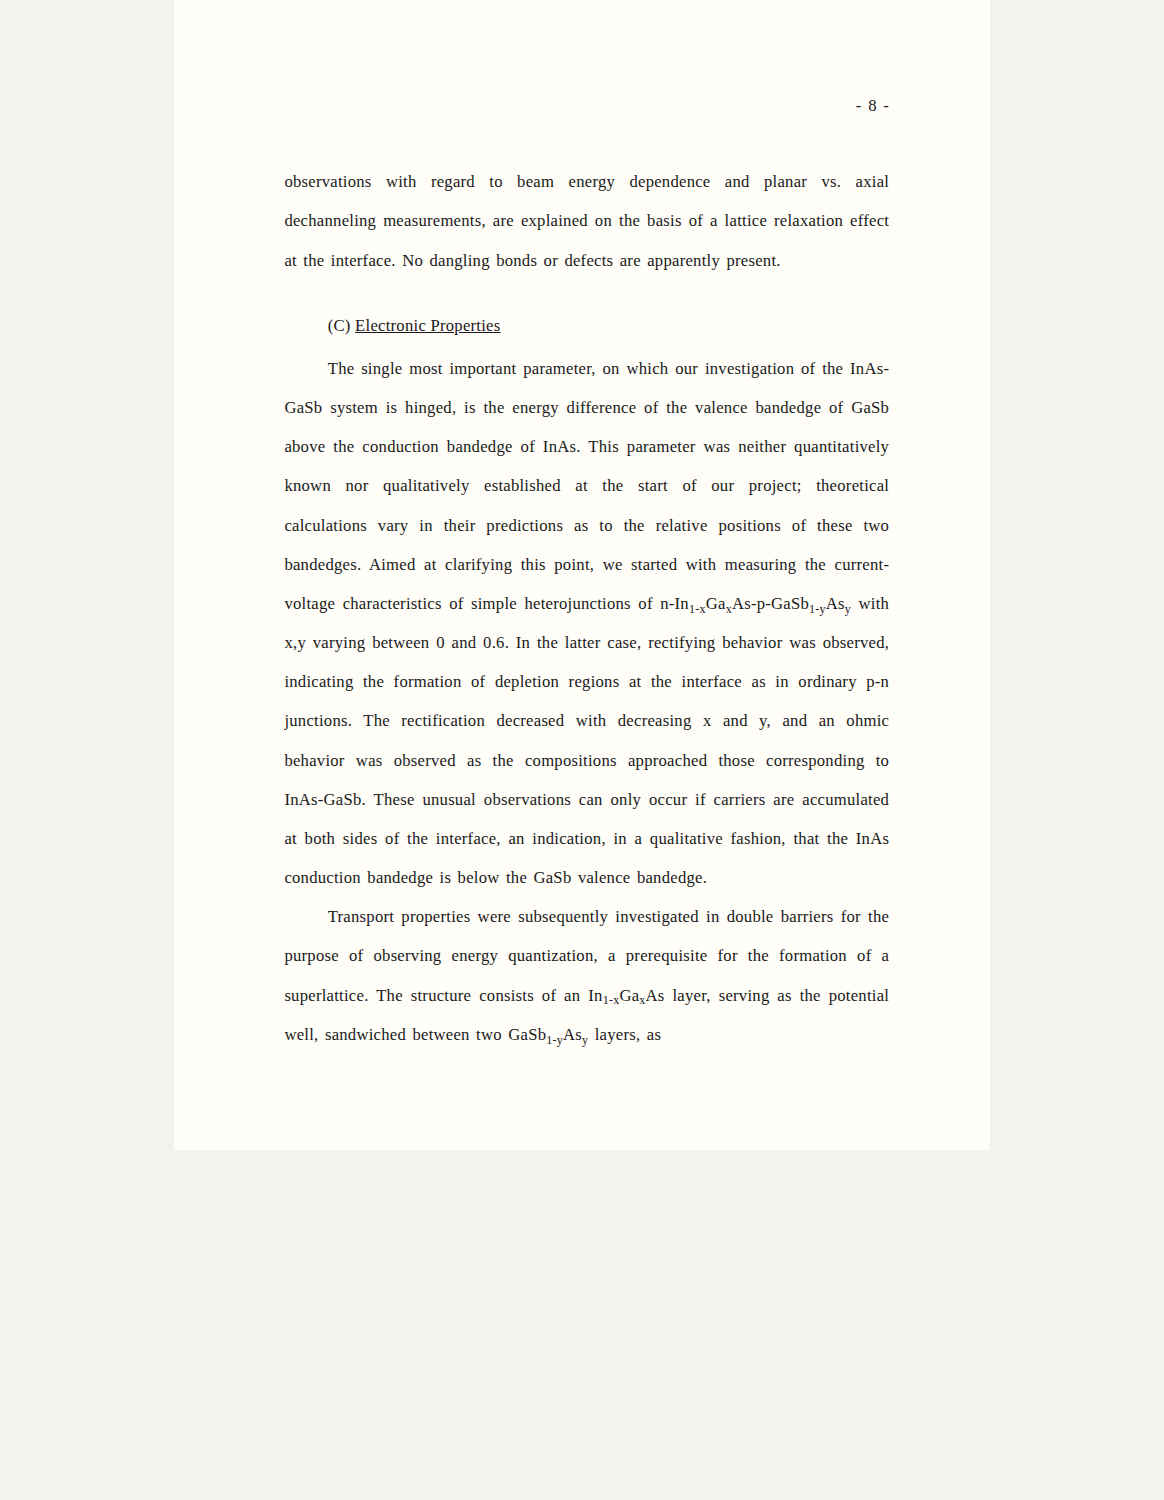- 8 -
observations with regard to beam energy dependence and planar vs. axial dechanneling measurements, are explained on the basis of a lattice relaxation effect at the interface. No dangling bonds or defects are apparently present.
(C) Electronic Properties
The single most important parameter, on which our investigation of the InAs-GaSb system is hinged, is the energy difference of the valence bandedge of GaSb above the conduction bandedge of InAs. This parameter was neither quantitatively known nor qualitatively established at the start of our project; theoretical calculations vary in their predictions as to the relative positions of these two bandedges. Aimed at clarifying this point, we started with measuring the current-voltage characteristics of simple heterojunctions of n-In1-xGaxAs-p-GaSb1-yAsy with x,y varying between 0 and 0.6. In the latter case, rectifying behavior was observed, indicating the formation of depletion regions at the interface as in ordinary p-n junctions. The rectification decreased with decreasing x and y, and an ohmic behavior was observed as the compositions approached those corresponding to InAs-GaSb. These unusual observations can only occur if carriers are accumulated at both sides of the interface, an indication, in a qualitative fashion, that the InAs conduction bandedge is below the GaSb valence bandedge.
Transport properties were subsequently investigated in double barriers for the purpose of observing energy quantization, a prerequisite for the formation of a superlattice. The structure consists of an In1-xGaxAs layer, serving as the potential well, sandwiched between two GaSb1-yAsy layers, as